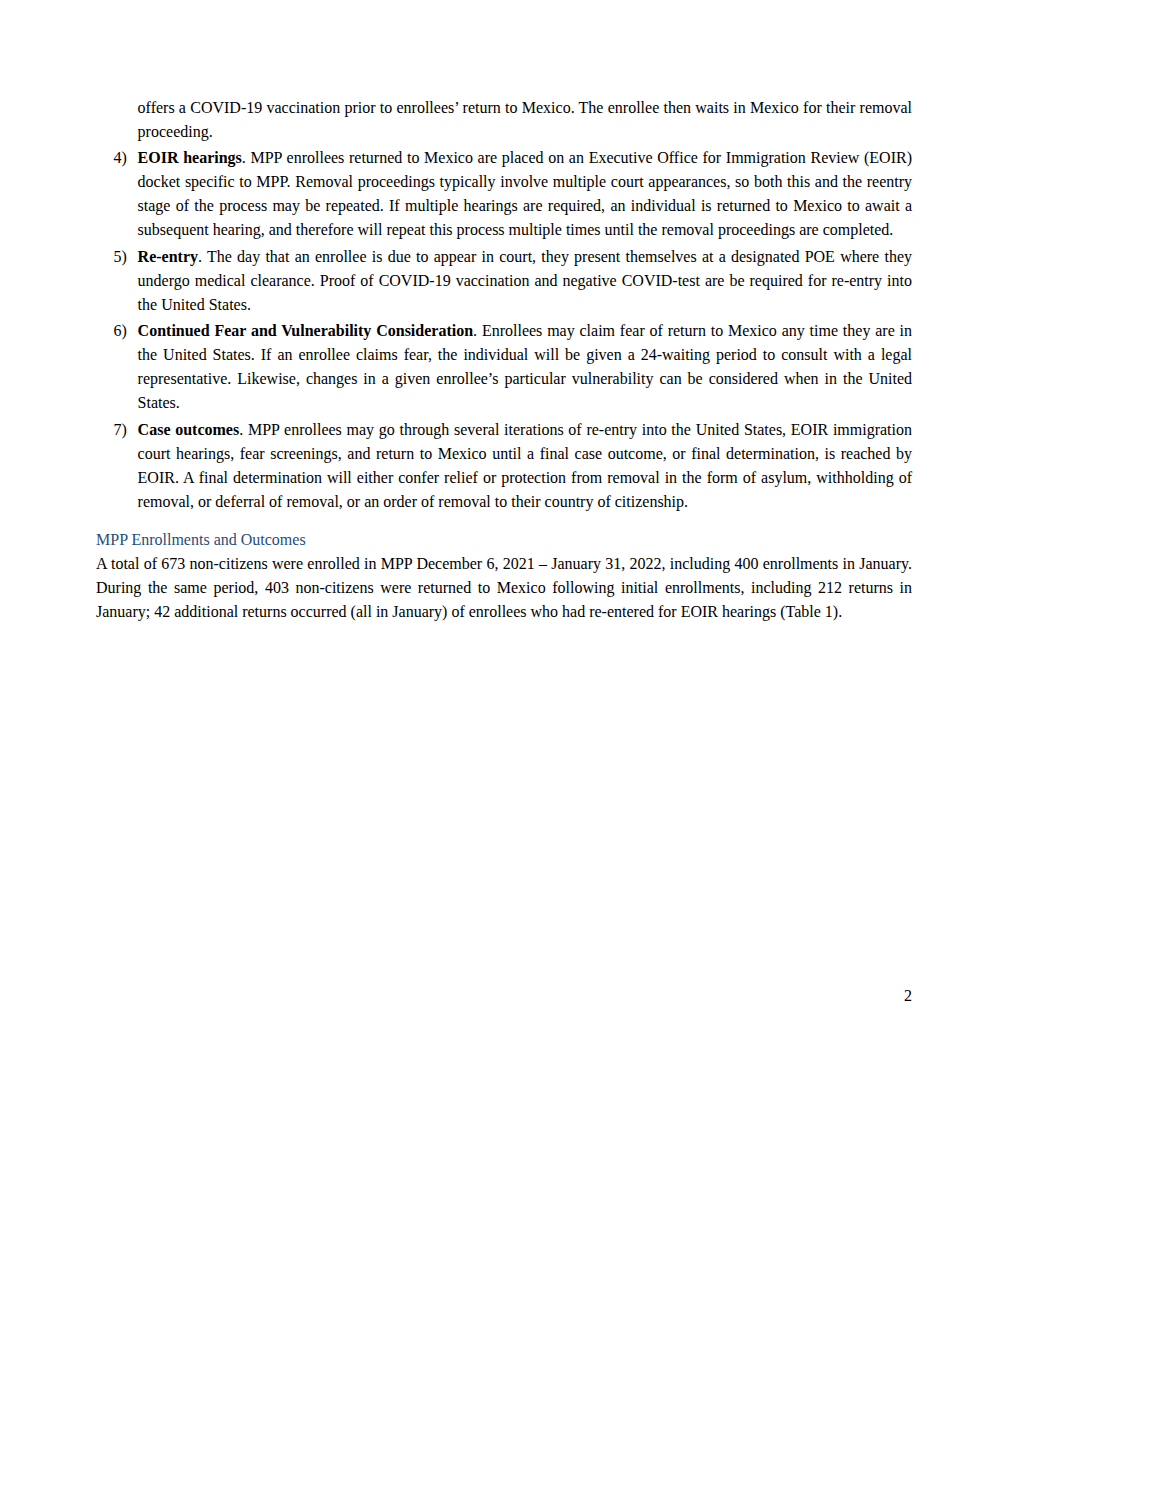offers a COVID-19 vaccination prior to enrollees’ return to Mexico. The enrollee then waits in Mexico for their removal proceeding.
EOIR hearings. MPP enrollees returned to Mexico are placed on an Executive Office for Immigration Review (EOIR) docket specific to MPP. Removal proceedings typically involve multiple court appearances, so both this and the reentry stage of the process may be repeated. If multiple hearings are required, an individual is returned to Mexico to await a subsequent hearing, and therefore will repeat this process multiple times until the removal proceedings are completed.
Re-entry. The day that an enrollee is due to appear in court, they present themselves at a designated POE where they undergo medical clearance. Proof of COVID-19 vaccination and negative COVID-test are be required for re-entry into the United States.
Continued Fear and Vulnerability Consideration. Enrollees may claim fear of return to Mexico any time they are in the United States. If an enrollee claims fear, the individual will be given a 24-waiting period to consult with a legal representative. Likewise, changes in a given enrollee’s particular vulnerability can be considered when in the United States.
Case outcomes. MPP enrollees may go through several iterations of re-entry into the United States, EOIR immigration court hearings, fear screenings, and return to Mexico until a final case outcome, or final determination, is reached by EOIR. A final determination will either confer relief or protection from removal in the form of asylum, withholding of removal, or deferral of removal, or an order of removal to their country of citizenship.
MPP Enrollments and Outcomes
A total of 673 non-citizens were enrolled in MPP December 6, 2021 – January 31, 2022, including 400 enrollments in January. During the same period, 403 non-citizens were returned to Mexico following initial enrollments, including 212 returns in January; 42 additional returns occurred (all in January) of enrollees who had re-entered for EOIR hearings (Table 1).
2